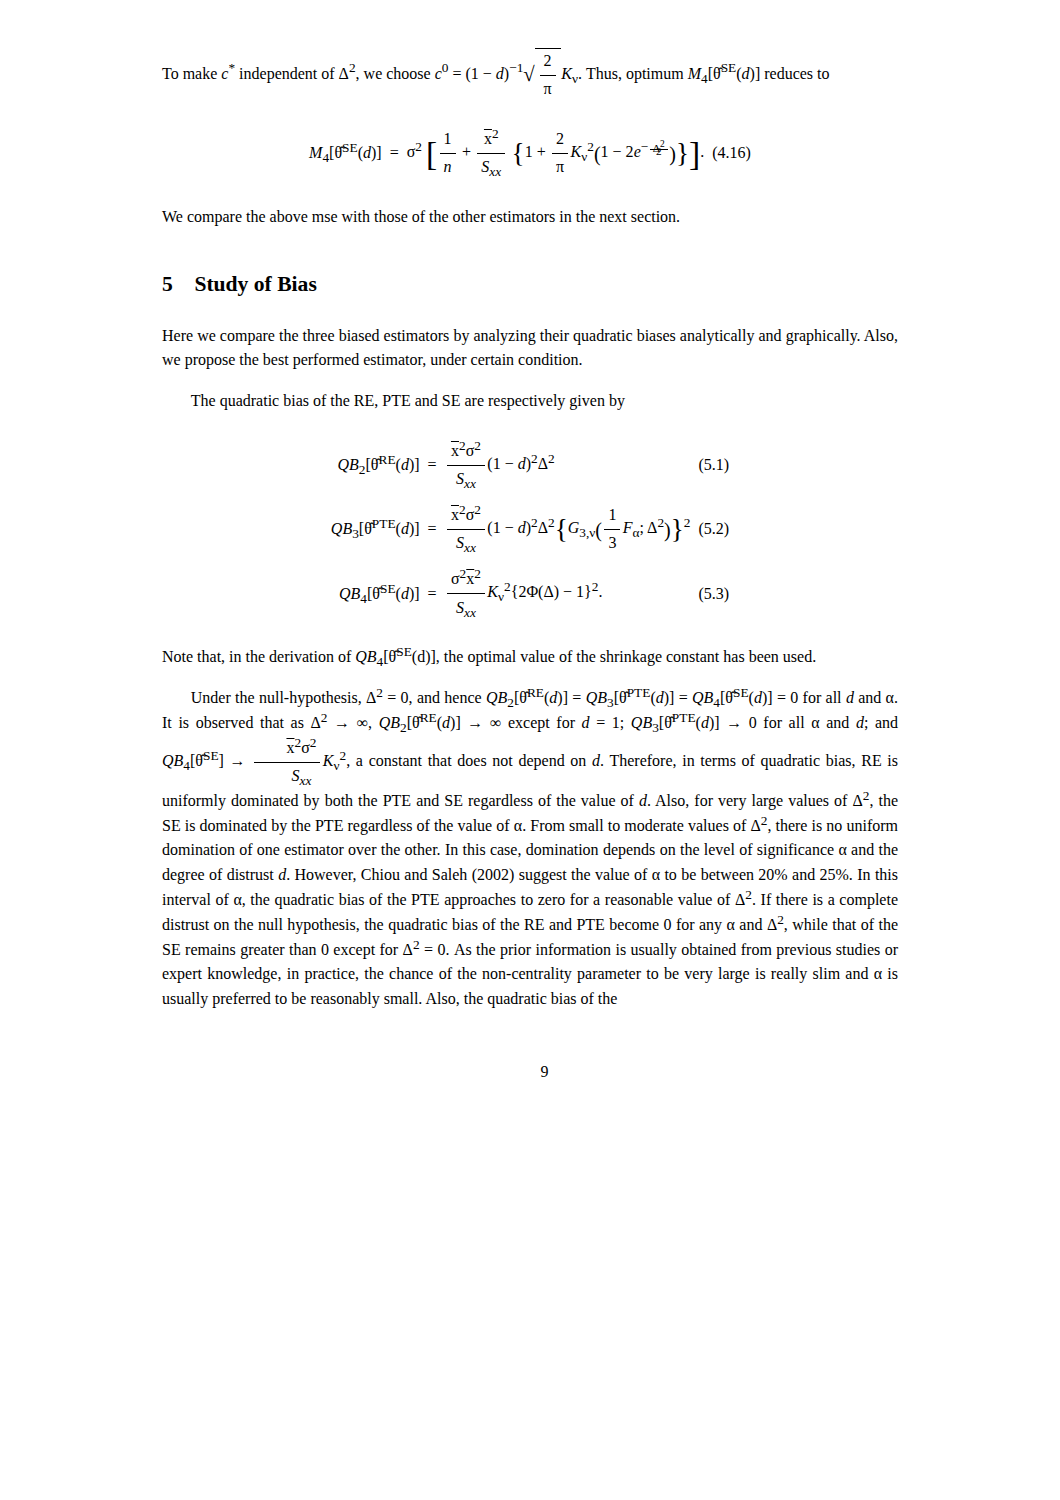To make c* independent of Δ2, we choose c0 = (1 − d)−1√2 π Kν. Thus, optimum M4[θ̂SE(d)] reduces to
| M 4 [ θ̂ SE ( d )] | = | σ 2 [ 1 n + x 2 S xx { 1 + 2 π K ν 2 ( 1 − 2 e − Δ 2 2 ) } ] . | (4.16) |
We compare the above mse with those of the other estimators in the next section.
5 Study of Bias
Here we compare the three biased estimators by analyzing their quadratic biases analytically and graphically. Also, we propose the best performed estimator, under certain condition.
The quadratic bias of the RE, PTE and SE are respectively given by
| QB 2 [ θ̂ RE ( d )] | = | x 2 σ 2 S xx (1 − d ) 2 Δ 2 | (5.1) |
| QB 3 [ θ̂ PTE ( d )] | = | x 2 σ 2 S xx (1 − d ) 2 Δ 2 { G 3,ν ( 1 3 F α ; Δ 2 ) } 2 | (5.2) |
| QB 4 [ θ̂ SE ( d )] | = | σ 2 x 2 S xx K ν 2 {2Φ(Δ) − 1} 2 . | (5.3) |
Note that, in the derivation of QB4[θ̂SE(d)], the optimal value of the shrinkage constant has been used.
Under the null-hypothesis, Δ2 = 0, and hence QB2[θ̂RE(d)] = QB3[θ̂PTE(d)] = QB4[θ̂SE(d)] = 0 for all d and α. It is observed that as Δ2 → ∞, QB2[θ̂RE(d)] → ∞ except for d = 1; QB3[θ̂PTE(d)] → 0 for all α and d; and QB4[θ̂SE] → x2σ2 Sxx Kν2, a constant that does not depend on d. Therefore, in terms of quadratic bias, RE is uniformly dominated by both the PTE and SE regardless of the value of d. Also, for very large values of Δ2, the SE is dominated by the PTE regardless of the value of α. From small to moderate values of Δ2, there is no uniform domination of one estimator over the other. In this case, domination depends on the level of significance α and the degree of distrust d. However, Chiou and Saleh (2002) suggest the value of α to be between 20% and 25%. In this interval of α, the quadratic bias of the PTE approaches to zero for a reasonable value of Δ2. If there is a complete distrust on the null hypothesis, the quadratic bias of the RE and PTE become 0 for any α and Δ2, while that of the SE remains greater than 0 except for Δ2 = 0. As the prior information is usually obtained from previous studies or expert knowledge, in practice, the chance of the non-centrality parameter to be very large is really slim and α is usually preferred to be reasonably small. Also, the quadratic bias of the
9